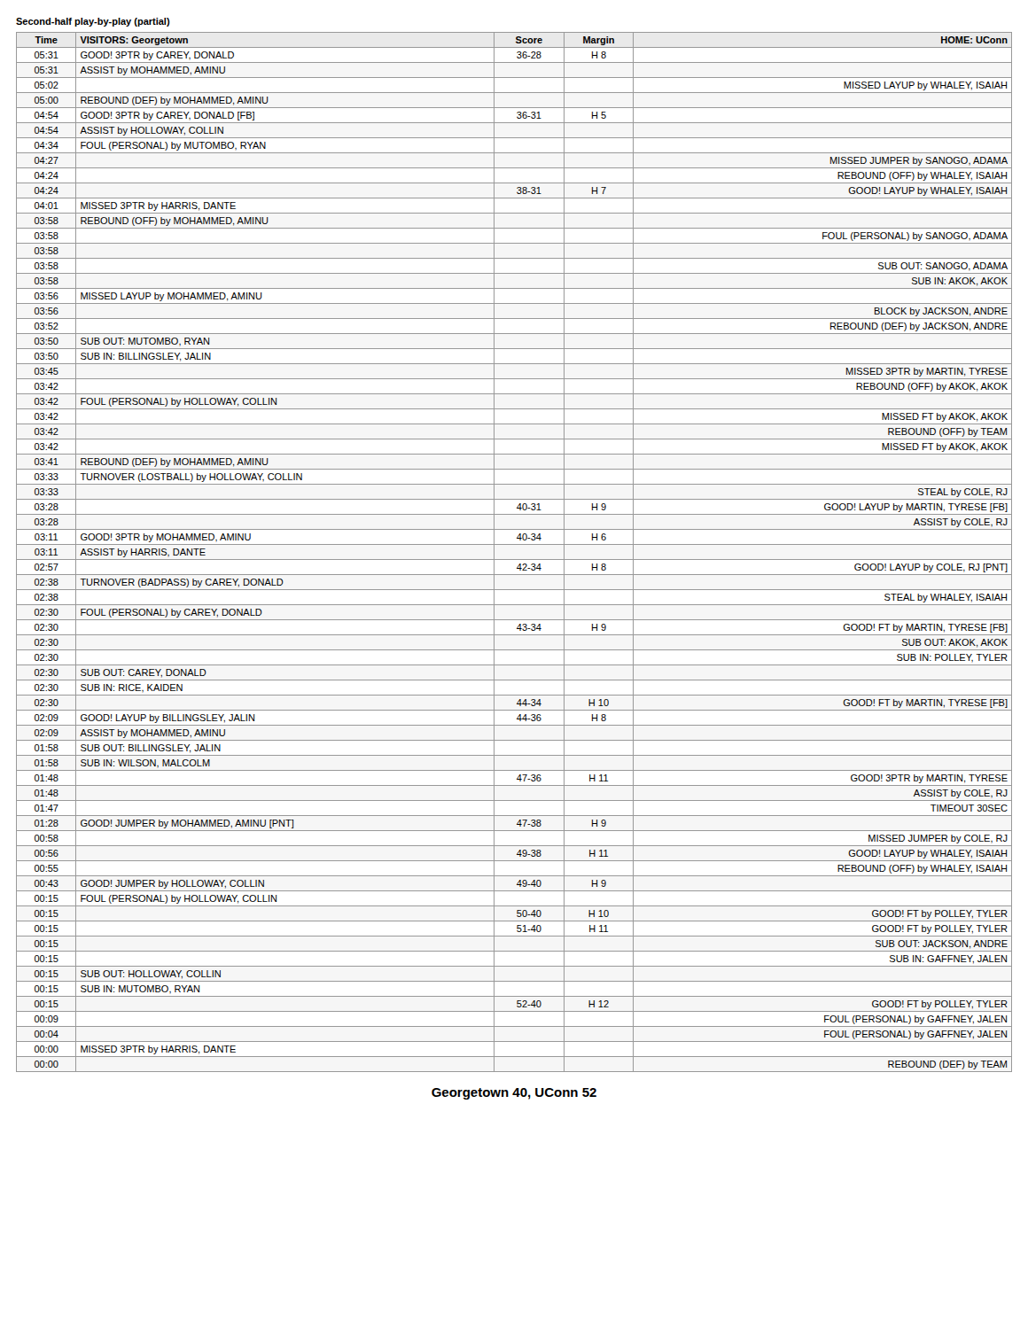Second-half play-by-play (partial)
| Time | VISITORS: Georgetown | Score | Margin | HOME: UConn |
| --- | --- | --- | --- | --- |
| 05:31 | GOOD! 3PTR by CAREY, DONALD | 36-28 | H 8 | |
| 05:31 | ASSIST by MOHAMMED, AMINU | | | |
| 05:02 | | | | MISSED LAYUP by WHALEY, ISAIAH |
| 05:00 | REBOUND (DEF) by MOHAMMED, AMINU | | | |
| 04:54 | GOOD! 3PTR by CAREY, DONALD [FB] | 36-31 | H 5 | |
| 04:54 | ASSIST by HOLLOWAY, COLLIN | | | |
| 04:34 | FOUL (PERSONAL) by MUTOMBO, RYAN | | | |
| 04:27 | | | | MISSED JUMPER by SANOGO, ADAMA |
| 04:24 | | | | REBOUND (OFF) by WHALEY, ISAIAH |
| 04:24 | | 38-31 | H 7 | GOOD! LAYUP by WHALEY, ISAIAH |
| 04:01 | MISSED 3PTR by HARRIS, DANTE | | | |
| 03:58 | REBOUND (OFF) by MOHAMMED, AMINU | | | |
| 03:58 | | | | FOUL (PERSONAL) by SANOGO, ADAMA |
| 03:58 | | | | |
| 03:58 | | | | SUB OUT: SANOGO, ADAMA |
| 03:58 | | | | SUB IN: AKOK, AKOK |
| 03:56 | MISSED LAYUP by MOHAMMED, AMINU | | | |
| 03:56 | | | | BLOCK by JACKSON, ANDRE |
| 03:52 | | | | REBOUND (DEF) by JACKSON, ANDRE |
| 03:50 | SUB OUT: MUTOMBO, RYAN | | | |
| 03:50 | SUB IN: BILLINGSLEY, JALIN | | | |
| 03:45 | | | | MISSED 3PTR by MARTIN, TYRESE |
| 03:42 | | | | REBOUND (OFF) by AKOK, AKOK |
| 03:42 | FOUL (PERSONAL) by HOLLOWAY, COLLIN | | | |
| 03:42 | | | | MISSED FT by AKOK, AKOK |
| 03:42 | | | | REBOUND (OFF) by TEAM |
| 03:42 | | | | MISSED FT by AKOK, AKOK |
| 03:41 | REBOUND (DEF) by MOHAMMED, AMINU | | | |
| 03:33 | TURNOVER (LOSTBALL) by HOLLOWAY, COLLIN | | | |
| 03:33 | | | | STEAL by COLE, RJ |
| 03:28 | | 40-31 | H 9 | GOOD! LAYUP by MARTIN, TYRESE [FB] |
| 03:28 | | | | ASSIST by COLE, RJ |
| 03:11 | GOOD! 3PTR by MOHAMMED, AMINU | 40-34 | H 6 | |
| 03:11 | ASSIST by HARRIS, DANTE | | | |
| 02:57 | | 42-34 | H 8 | GOOD! LAYUP by COLE, RJ [PNT] |
| 02:38 | TURNOVER (BADPASS) by CAREY, DONALD | | | |
| 02:38 | | | | STEAL by WHALEY, ISAIAH |
| 02:30 | FOUL (PERSONAL) by CAREY, DONALD | | | |
| 02:30 | | 43-34 | H 9 | GOOD! FT by MARTIN, TYRESE [FB] |
| 02:30 | | | | SUB OUT: AKOK, AKOK |
| 02:30 | | | | SUB IN: POLLEY, TYLER |
| 02:30 | SUB OUT: CAREY, DONALD | | | |
| 02:30 | SUB IN: RICE, KAIDEN | | | |
| 02:30 | | 44-34 | H 10 | GOOD! FT by MARTIN, TYRESE [FB] |
| 02:09 | GOOD! LAYUP by BILLINGSLEY, JALIN | 44-36 | H 8 | |
| 02:09 | ASSIST by MOHAMMED, AMINU | | | |
| 01:58 | SUB OUT: BILLINGSLEY, JALIN | | | |
| 01:58 | SUB IN: WILSON, MALCOLM | | | |
| 01:48 | | 47-36 | H 11 | GOOD! 3PTR by MARTIN, TYRESE |
| 01:48 | | | | ASSIST by COLE, RJ |
| 01:47 | | | | TIMEOUT 30SEC |
| 01:28 | GOOD! JUMPER by MOHAMMED, AMINU [PNT] | 47-38 | H 9 | |
| 00:58 | | | | MISSED JUMPER by COLE, RJ |
| 00:56 | | 49-38 | H 11 | GOOD! LAYUP by WHALEY, ISAIAH |
| 00:55 | | | | REBOUND (OFF) by WHALEY, ISAIAH |
| 00:43 | GOOD! JUMPER by HOLLOWAY, COLLIN | 49-40 | H 9 | |
| 00:15 | FOUL (PERSONAL) by HOLLOWAY, COLLIN | | | |
| 00:15 | | 50-40 | H 10 | GOOD! FT by POLLEY, TYLER |
| 00:15 | | 51-40 | H 11 | GOOD! FT by POLLEY, TYLER |
| 00:15 | | | | SUB OUT: JACKSON, ANDRE |
| 00:15 | | | | SUB IN: GAFFNEY, JALEN |
| 00:15 | SUB OUT: HOLLOWAY, COLLIN | | | |
| 00:15 | SUB IN: MUTOMBO, RYAN | | | |
| 00:15 | | 52-40 | H 12 | GOOD! FT by POLLEY, TYLER |
| 00:09 | | | | FOUL (PERSONAL) by GAFFNEY, JALEN |
| 00:04 | | | | FOUL (PERSONAL) by GAFFNEY, JALEN |
| 00:00 | MISSED 3PTR by HARRIS, DANTE | | | |
| 00:00 | | | | REBOUND (DEF) by TEAM |
Georgetown 40, UConn 52